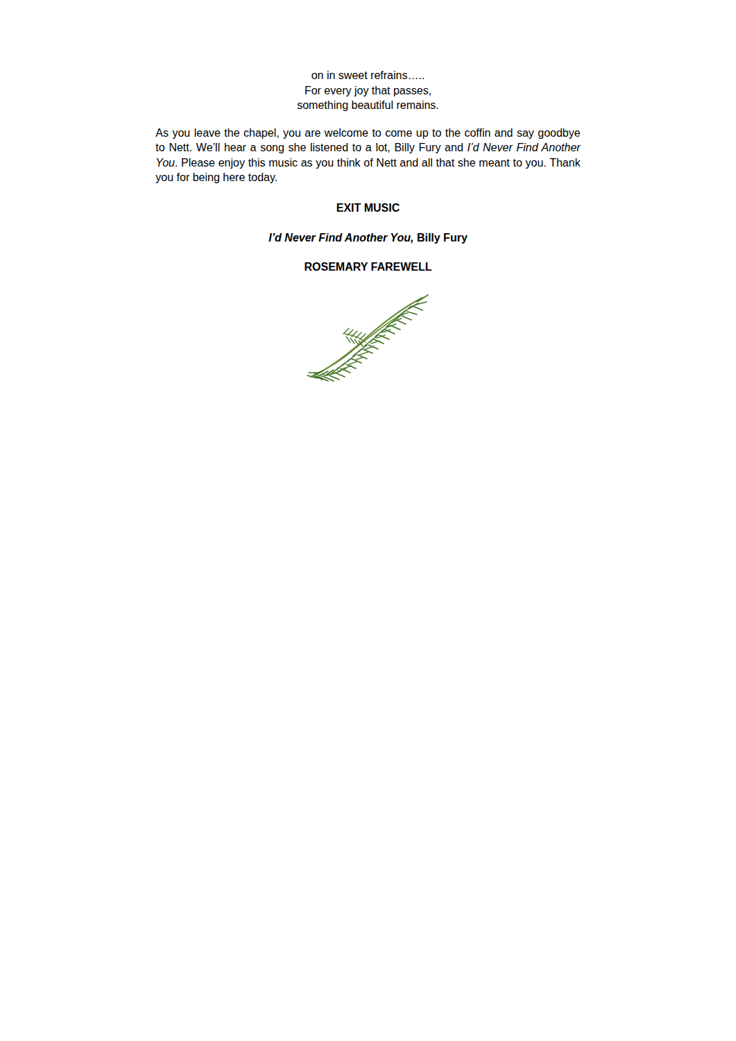on in sweet refrains…..
For every joy that passes,
something beautiful remains.
As you leave the chapel, you are welcome to come up to the coffin and say goodbye to Nett. We’ll hear a song she listened to a lot, Billy Fury and I’d Never Find Another You. Please enjoy this music as you think of Nett and all that she meant to you. Thank you for being here today.
EXIT MUSIC
I’d Never Find Another You, Billy Fury
ROSEMARY FAREWELL
A sprig of rosemary with green needle-like leaves